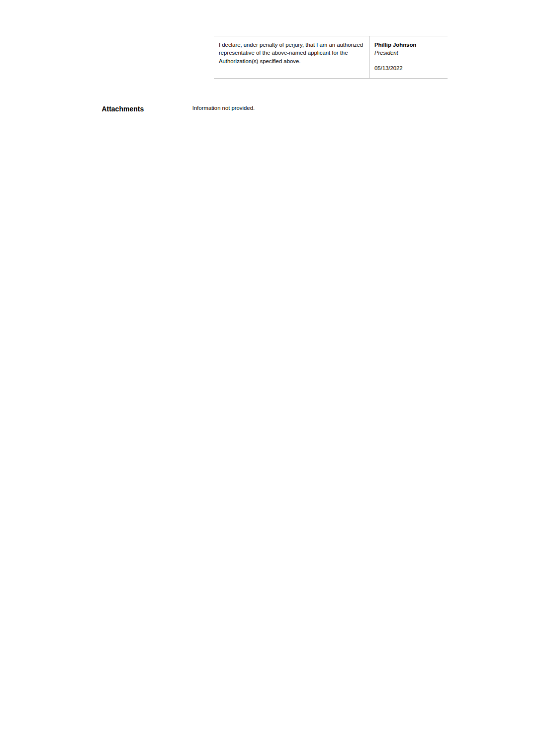| I declare, under penalty of perjury, that I am an authorized representative of the above-named applicant for the Authorization(s) specified above. | Phillip Johnson President 05/13/2022 |
Attachments
Information not provided.